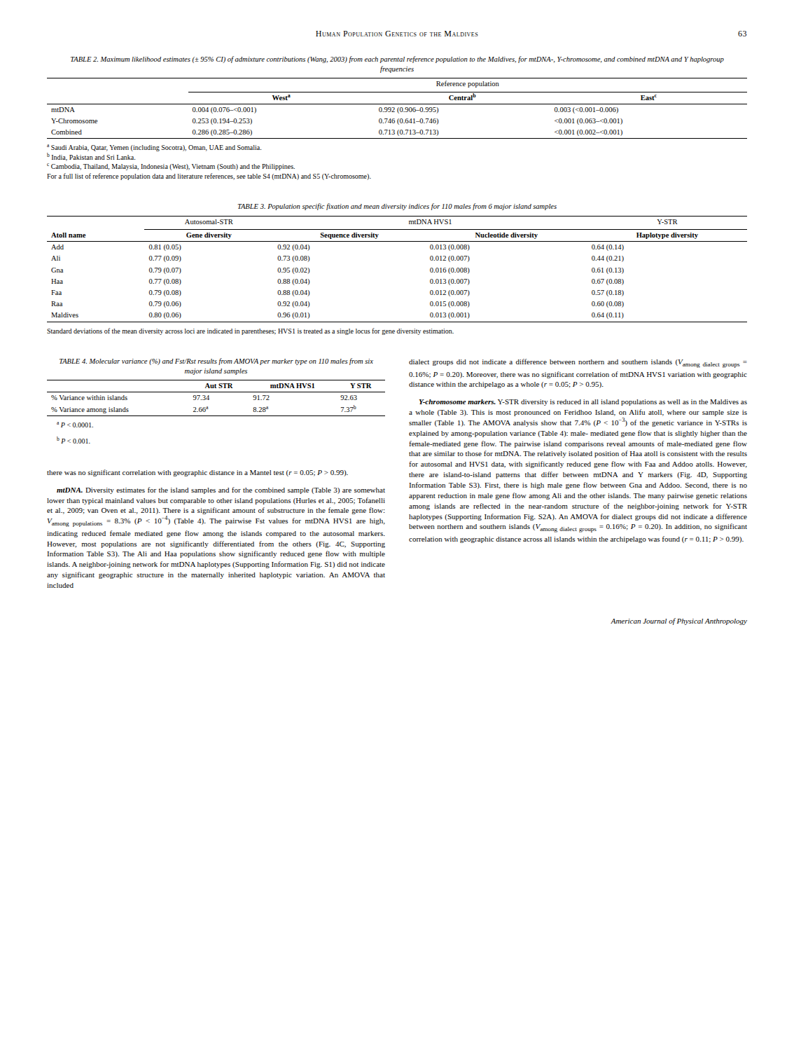Human Population Genetics of the Maldives 63
TABLE 2. Maximum likelihood estimates (± 95% CI) of admixture contributions (Wang, 2003) from each parental reference population to the Maldives, for mtDNA-, Y-chromosome, and combined mtDNA and Y haplogroup frequencies
| | Reference population |
| | West a | Central b | East c |
| mtDNA | 0.004 (0.076–<0.001) | 0.992 (0.906–0.995) | 0.003 (<0.001–0.006) |
| Y-Chromosome | 0.253 (0.194–0.253) | 0.746 (0.641–0.746) | <0.001 (0.063–<0.001) |
| Combined | 0.286 (0.285–0.286) | 0.713 (0.713–0.713) | <0.001 (0.002–<0.001) |
a Saudi Arabia, Qatar, Yemen (including Socotra), Oman, UAE and Somalia.
b India, Pakistan and Sri Lanka.
c Cambodia, Thailand, Malaysia, Indonesia (West), Vietnam (South) and the Philippines.
For a full list of reference population data and literature references, see table S4 (mtDNA) and S5 (Y-chromosome).
TABLE 3. Population specific fixation and mean diversity indices for 110 males from 6 major island samples
| | Autosomal-STR | mtDNA HVS1 | Y-STR |
| Atoll name | Gene diversity | Sequence diversity | Nucleotide diversity | Haplotype diversity |
| Add | 0.81 (0.05) | 0.92 (0.04) | 0.013 (0.008) | 0.64 (0.14) |
| Ali | 0.77 (0.09) | 0.73 (0.08) | 0.012 (0.007) | 0.44 (0.21) |
| Gna | 0.79 (0.07) | 0.95 (0.02) | 0.016 (0.008) | 0.61 (0.13) |
| Haa | 0.77 (0.08) | 0.88 (0.04) | 0.013 (0.007) | 0.67 (0.08) |
| Faa | 0.79 (0.08) | 0.88 (0.04) | 0.012 (0.007) | 0.57 (0.18) |
| Raa | 0.79 (0.06) | 0.92 (0.04) | 0.015 (0.008) | 0.60 (0.08) |
| Maldives | 0.80 (0.06) | 0.96 (0.01) | 0.013 (0.001) | 0.64 (0.11) |
Standard deviations of the mean diversity across loci are indicated in parentheses; HVS1 is treated as a single locus for gene diversity estimation.
TABLE 4. Molecular variance (%) and Fst/Rst results from AMOVA per marker type on 110 males from six major island samples
| | Aut STR | mtDNA HVS1 | Y STR |
| --- | --- | --- | --- |
| % Variance within islands | 97.34 | 91.72 | 92.63 |
| % Variance among islands | 2.66 a | 8.28 a | 7.37 b |
a P < 0.0001.
b P < 0.001.
there was no significant correlation with geographic distance in a Mantel test (r = 0.05; P > 0.99).
mtDNA. Diversity estimates for the island samples and for the combined sample (Table 3) are somewhat lower than typical mainland values but comparable to other island populations (Hurles et al., 2005; Tofanelli et al., 2009; van Oven et al., 2011). There is a significant amount of substructure in the female gene flow: Vamong populations = 8.3% (P < 10−4) (Table 4). The pairwise Fst values for mtDNA HVS1 are high, indicating reduced female mediated gene flow among the islands compared to the autosomal markers. However, most populations are not significantly differentiated from the others (Fig. 4C, Supporting Information Table S3). The Ali and Haa populations show significantly reduced gene flow with multiple islands. A neighbor-joining network for mtDNA haplotypes (Supporting Information Fig. S1) did not indicate any significant geographic structure in the maternally inherited haplotypic variation. An AMOVA that included
dialect groups did not indicate a difference between northern and southern islands (Vamong dialect groups = 0.16%; P = 0.20). Moreover, there was no significant correlation of mtDNA HVS1 variation with geographic distance within the archipelago as a whole (r = 0.05; P > 0.95).
Y-chromosome markers. Y-STR diversity is reduced in all island populations as well as in the Maldives as a whole (Table 3). This is most pronounced on Feridhoo Island, on Alifu atoll, where our sample size is smaller (Table 1). The AMOVA analysis show that 7.4% (P < 10−3) of the genetic variance in Y-STRs is explained by among-population variance (Table 4): male- mediated gene flow that is slightly higher than the female-mediated gene flow. The pairwise island comparisons reveal amounts of male-mediated gene flow that are similar to those for mtDNA. The relatively isolated position of Haa atoll is consistent with the results for autosomal and HVS1 data, with significantly reduced gene flow with Faa and Addoo atolls. However, there are island-to-island patterns that differ between mtDNA and Y markers (Fig. 4D, Supporting Information Table S3). First, there is high male gene flow between Gna and Addoo. Second, there is no apparent reduction in male gene flow among Ali and the other islands. The many pairwise genetic relations among islands are reflected in the near-random structure of the neighbor-joining network for Y-STR haplotypes (Supporting Information Fig. S2A). An AMOVA for dialect groups did not indicate a difference between northern and southern islands (Vamong dialect groups = 0.16%; P = 0.20). In addition, no significant correlation with geographic distance across all islands within the archipelago was found (r = 0.11; P > 0.99).
American Journal of Physical Anthropology